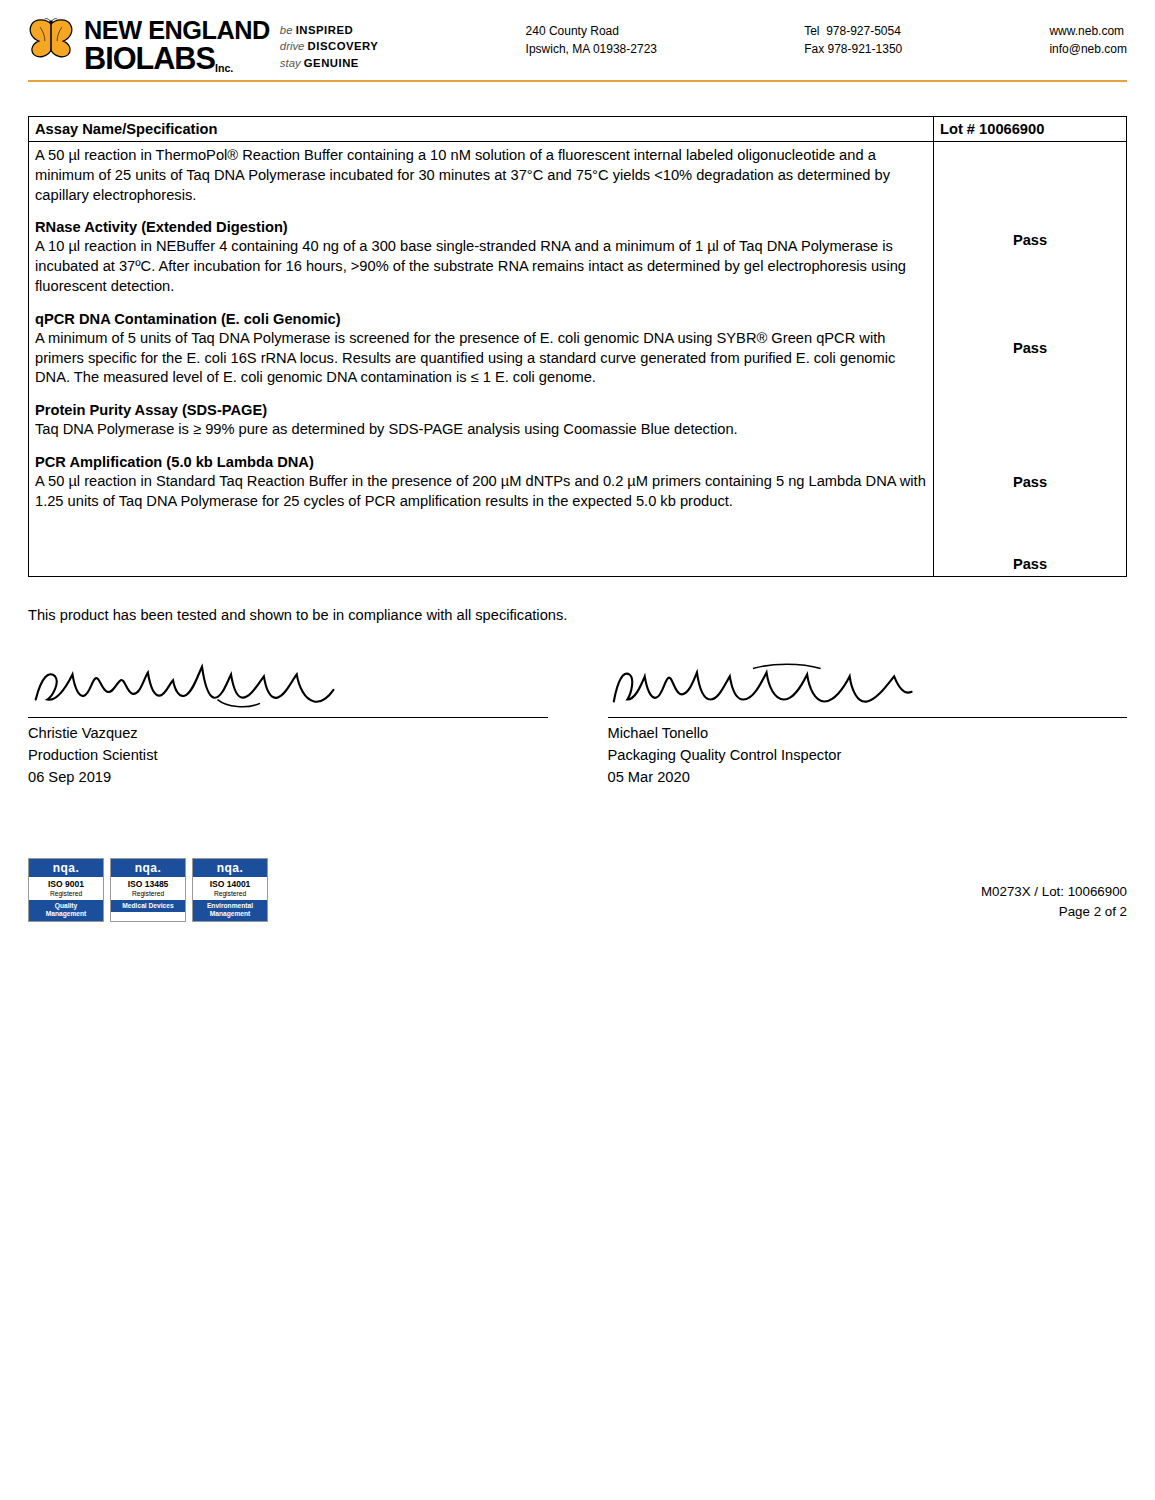NEW ENGLAND
BIOLABS Inc.
be INSPIRED
drive DISCOVERY
stay GENUINE
240 County Road
Ipswich, MA 01938-2723
Tel 978-927-5054
Fax 978-921-1350
www.neb.com
info@neb.com
| Assay Name/Specification | Lot # 10066900 |
| --- | --- |
| A 50 µl reaction in ThermoPol® Reaction Buffer containing a 10 nM solution of a fluorescent internal labeled oligonucleotide and a minimum of 25 units of Taq DNA Polymerase incubated for 30 minutes at 37°C and 75°C yields <10% degradation as determined by capillary electrophoresis. RNase Activity (Extended Digestion) A 10 µl reaction in NEBuffer 4 containing 40 ng of a 300 base single-stranded RNA and a minimum of 1 µl of Taq DNA Polymerase is incubated at 37ºC. After incubation for 16 hours, >90% of the substrate RNA remains intact as determined by gel electrophoresis using fluorescent detection. qPCR DNA Contamination (E. coli Genomic) A minimum of 5 units of Taq DNA Polymerase is screened for the presence of E. coli genomic DNA using SYBR® Green qPCR with primers specific for the E. coli 16S rRNA locus. Results are quantified using a standard curve generated from purified E. coli genomic DNA. The measured level of E. coli genomic DNA contamination is ≤ 1 E. coli genome. Protein Purity Assay (SDS-PAGE) Taq DNA Polymerase is ≥ 99% pure as determined by SDS-PAGE analysis using Coomassie Blue detection. PCR Amplification (5.0 kb Lambda DNA) A 50 µl reaction in Standard Taq Reaction Buffer in the presence of 200 µM dNTPs and 0.2 µM primers containing 5 ng Lambda DNA with 1.25 units of Taq DNA Polymerase for 25 cycles of PCR amplification results in the expected 5.0 kb product. | Pass Pass Pass Pass |
This product has been tested and shown to be in compliance with all specifications.
Christie Vazquez
Production Scientist
06 Sep 2019
Michael Tonello
Packaging Quality Control Inspector
05 Mar 2020
nqa.
ISO 9001
Registered
Quality
Management
nqa.
ISO 13485
Registered
Medical Devices
nqa.
ISO 14001
Registered
Environmental
Management
M0273X / Lot: 10066900
Page 2 of 2